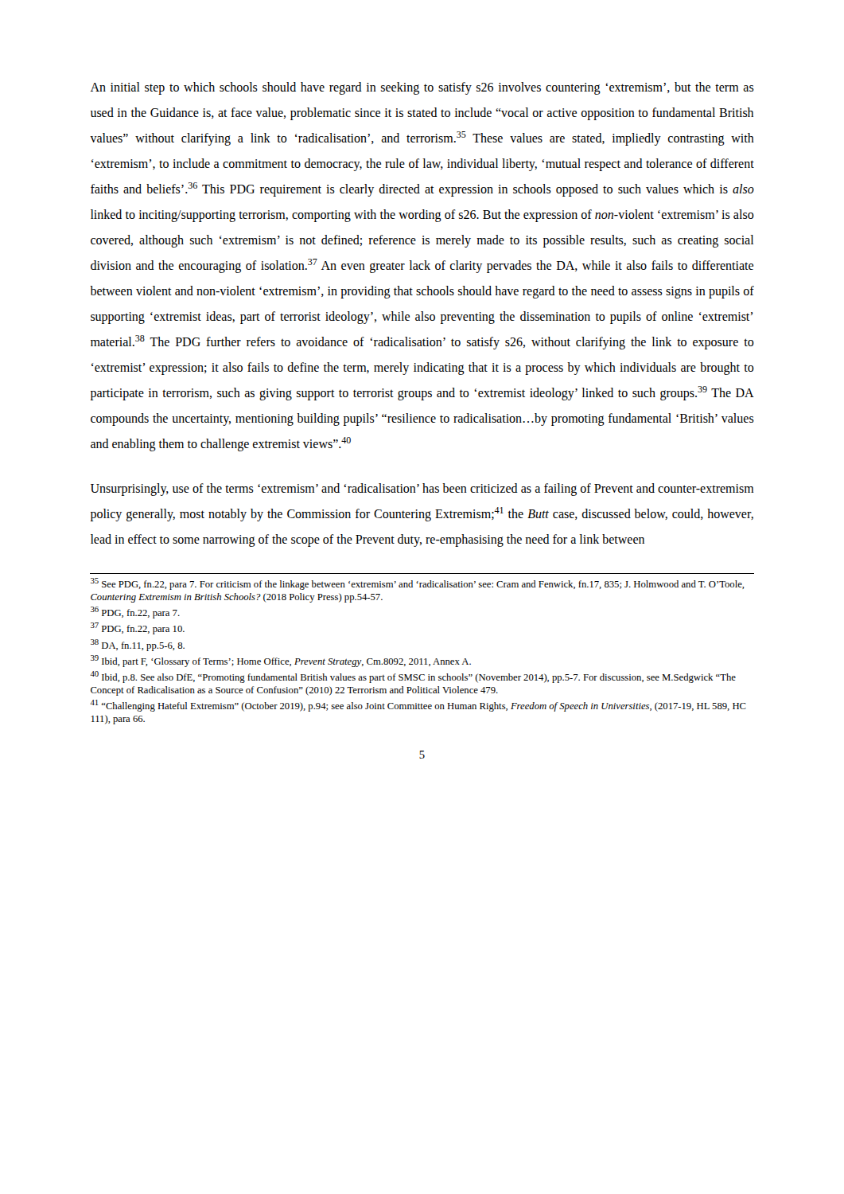An initial step to which schools should have regard in seeking to satisfy s26 involves countering ‘extremism’, but the term as used in the Guidance is, at face value, problematic since it is stated to include “vocal or active opposition to fundamental British values” without clarifying a link to ‘radicalisation’, and terrorism.35 These values are stated, impliedly contrasting with ‘extremism’, to include a commitment to democracy, the rule of law, individual liberty, ‘mutual respect and tolerance of different faiths and beliefs’.36 This PDG requirement is clearly directed at expression in schools opposed to such values which is also linked to inciting/supporting terrorism, comporting with the wording of s26. But the expression of non-violent ‘extremism’ is also covered, although such ‘extremism’ is not defined; reference is merely made to its possible results, such as creating social division and the encouraging of isolation.37 An even greater lack of clarity pervades the DA, while it also fails to differentiate between violent and non-violent ‘extremism’, in providing that schools should have regard to the need to assess signs in pupils of supporting ‘extremist ideas, part of terrorist ideology’, while also preventing the dissemination to pupils of online ‘extremist’ material.38 The PDG further refers to avoidance of ‘radicalisation’ to satisfy s26, without clarifying the link to exposure to ‘extremist’ expression; it also fails to define the term, merely indicating that it is a process by which individuals are brought to participate in terrorism, such as giving support to terrorist groups and to ‘extremist ideology’ linked to such groups.39 The DA compounds the uncertainty, mentioning building pupils’ “resilience to radicalisation…by promoting fundamental ‘British’ values and enabling them to challenge extremist views”.40
Unsurprisingly, use of the terms ‘extremism’ and ‘radicalisation’ has been criticized as a failing of Prevent and counter-extremism policy generally, most notably by the Commission for Countering Extremism;41 the Butt case, discussed below, could, however, lead in effect to some narrowing of the scope of the Prevent duty, re-emphasising the need for a link between
35 See PDG, fn.22, para 7. For criticism of the linkage between ‘extremism’ and ‘radicalisation’ see: Cram and Fenwick, fn.17, 835; J. Holmwood and T. O’Toole, Countering Extremism in British Schools? (2018 Policy Press) pp.54-57.
36 PDG, fn.22, para 7.
37 PDG, fn.22, para 10.
38 DA, fn.11, pp.5-6, 8.
39 Ibid, part F, ‘Glossary of Terms’; Home Office, Prevent Strategy, Cm.8092, 2011, Annex A.
40 Ibid, p.8. See also DfE, “Promoting fundamental British values as part of SMSC in schools” (November 2014), pp.5-7. For discussion, see M.Sedgwick “The Concept of Radicalisation as a Source of Confusion” (2010) 22 Terrorism and Political Violence 479.
41 “Challenging Hateful Extremism” (October 2019), p.94; see also Joint Committee on Human Rights, Freedom of Speech in Universities, (2017-19, HL 589, HC 111), para 66.
5